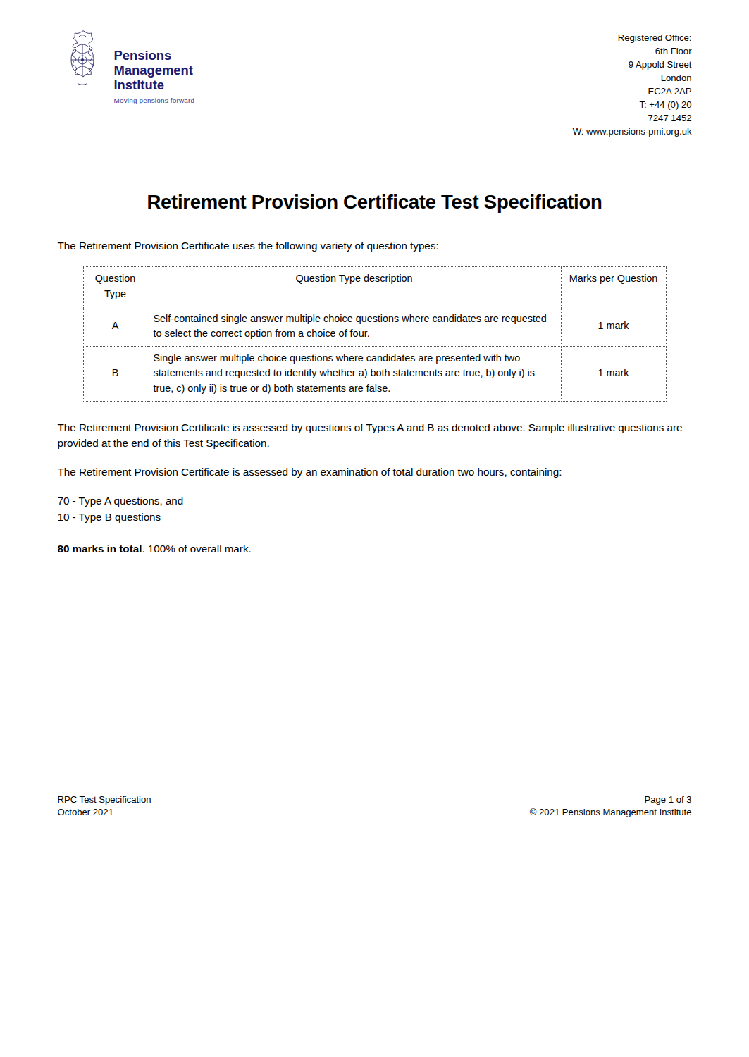Pensions
Management
Institute
Moving pensions forward
Registered Office:
6th Floor
9 Appold Street
London
EC2A 2AP
T: +44 (0) 20
7247 1452
W: www.pensions-pmi.org.uk
Retirement Provision Certificate Test Specification
The Retirement Provision Certificate uses the following variety of question types:
| Question Type | Question Type description | Marks per Question |
| --- | --- | --- |
| A | Self-contained single answer multiple choice questions where candidates are requested to select the correct option from a choice of four. | 1 mark |
| B | Single answer multiple choice questions where candidates are presented with two statements and requested to identify whether a) both statements are true, b) only i) is true, c) only ii) is true or d) both statements are false. | 1 mark |
The Retirement Provision Certificate is assessed by questions of Types A and B as denoted above. Sample illustrative questions are provided at the end of this Test Specification.
The Retirement Provision Certificate is assessed by an examination of total duration two hours, containing:
70 - Type A questions, and
10 - Type B questions
80 marks in total. 100% of overall mark.
RPC Test Specification
October 2021
Page 1 of 3
© 2021 Pensions Management Institute